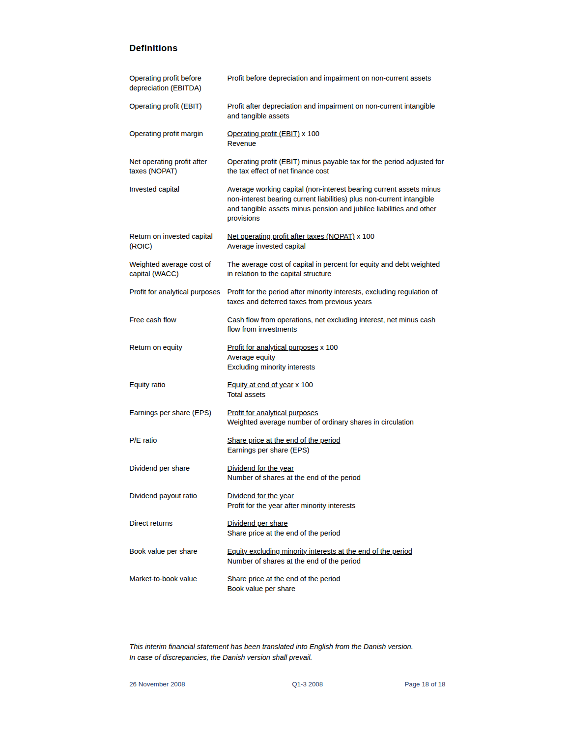Definitions
| Operating profit before deprecia­tion (EBITDA) | Profit before depreciation and impairment on non-current assets |
| Operating profit (EBIT) | Profit after depreciation and impairment on non-current intangible and tangible as­sets |
| Operating profit margin | Operating profit (EBIT) x 100 Revenue |
| Net operating profit after taxes (NOPAT) | Operating profit (EBIT) minus payable tax for the period adjusted for the tax effect of net finance cost |
| Invested capital | Average working capital (non-interest bearing current assets minus non-interest bearing current liabilities) plus non-current intangible and tangible assets minus pen­sion and jubilee liabilities and other provisions |
| Return on invested capital (ROIC) | Net operating profit after taxes (NOPAT) x 100 Average invested capital |
| Weighted average cost of capital (WACC) | The average cost of capital in percent for equity and debt weighted in relation to the capital structure |
| Profit for analytical purposes | Profit for the period after minority interests, excluding regulation of taxes and de­ferred taxes from previous years |
| Free cash flow | Cash flow from operations, net excluding interest, net minus cash flow from invest­ments |
| Return on equity | Profit for analytical purposes x 100 Average equity Excluding minority interests |
| Equity ratio | Equity at end of year x 100 Total assets |
| Earnings per share (EPS) | Profit for analytical purposes Weighted average number of ordinary shares in circulation |
| P/E ratio | Share price at the end of the period Earnings per share (EPS) |
| Dividend per share | Dividend for the year Number of shares at the end of the period |
| Dividend payout ratio | Dividend for the year Profit for the year after minority interests |
| Direct returns | Dividend per share Share price at the end of the period |
| Book value per share | Equity excluding minority interests at the end of the period Number of shares at the end of the period |
| Market-to-book value | Share price at the end of the period Book value per share |
This interim financial statement has been translated into English from the Danish version.
In case of discrepancies, the Danish version shall prevail.
26 November 2008 Q1-3 2008 Page 18 of 18